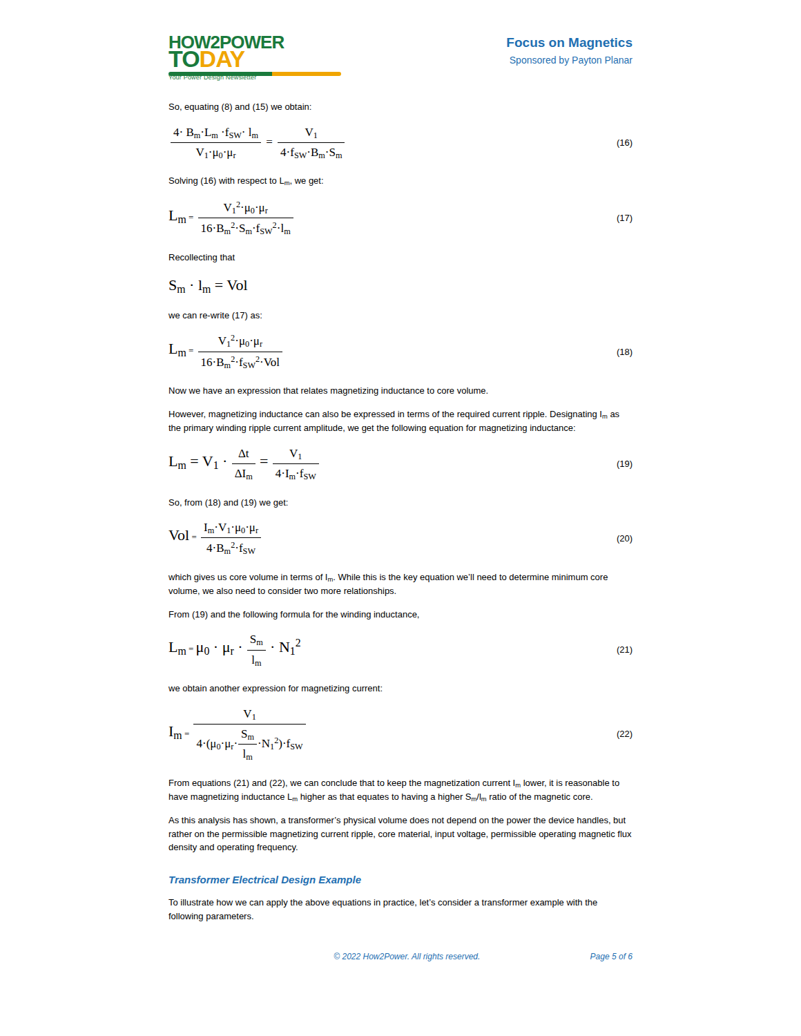HOW2 POWER
TODAY
Your Power Design Newsletter
Focus on Magnetics
Sponsored by Payton Planar
So, equating (8) and (15) we obtain:
4· Bm·Lm ·fSW· lm V1·μ0·μr = V1 4·fSW·Bm·Sm
(16)
Solving (16) with respect to Lm, we get:
Lm = V12·μ0·μr 16·Bm2·Sm·fSW2·lm
(17)
Recollecting that
Sm · lm = Vol
we can re-write (17) as:
Lm = V12·μ0·μr 16·Bm2·fSW2·Vol
(18)
Now we have an expression that relates magnetizing inductance to core volume.
However, magnetizing inductance can also be expressed in terms of the required current ripple. Designating Im as the primary winding ripple current amplitude, we get the following equation for magnetizing inductance:
Lm = V1 · Δt ΔIm = V1 4·Im·fSW
(19)
So, from (18) and (19) we get:
Vol = Im·V1·μ0·μr 4·Bm2·fSW
(20)
which gives us core volume in terms of Im. While this is the key equation we’ll need to determine minimum core volume, we also need to consider two more relationships.
From (19) and the following formula for the winding inductance,
Lm = μ0 · μr · Sm lm · N12
(21)
we obtain another expression for magnetizing current:
Im = V1 4·(μ0·μr·Sm lm·N12)·fSW
(22)
From equations (21) and (22), we can conclude that to keep the magnetization current Im lower, it is reasonable to have magnetizing inductance Lm higher as that equates to having a higher Sm/lm ratio of the magnetic core.
As this analysis has shown, a transformer’s physical volume does not depend on the power the device handles, but rather on the permissible magnetizing current ripple, core material, input voltage, permissible operating magnetic flux density and operating frequency.
Transformer Electrical Design Example
To illustrate how we can apply the above equations in practice, let’s consider a transformer example with the following parameters.
© 2022 How2Power. All rights reserved.
Page 5 of 6